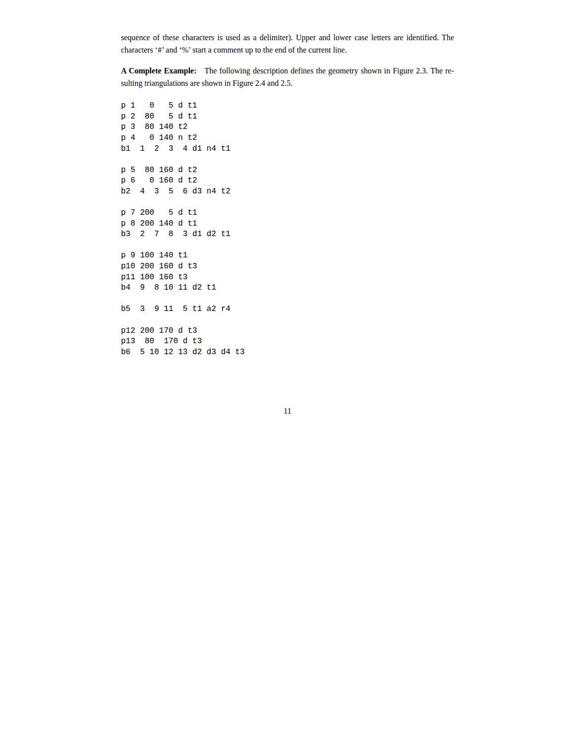sequence of these characters is used as a delimiter). Upper and lower case letters are identified. The characters ‘#’ and ‘%’ start a comment up to the end of the current line.
A Complete Example: The following description defines the geometry shown in Figure 2.3. The resulting triangulations are shown in Figure 2.4 and 2.5.
p 1   0   5 d t1
p 2  80   5 d t1
p 3  80 140 t2
p 4   0 140 n t2
b1  1  2  3  4 d1 n4 t1

p 5  80 160 d t2
p 6   0 160 d t2
b2  4  3  5  6 d3 n4 t2

p 7 200   5 d t1
p 8 200 140 d t1
b3  2  7  8  3 d1 d2 t1

p 9 100 140 t1
p10 200 160 d t3
p11 100 160 t3
b4  9  8 10 11 d2 t1

b5  3  9 11  5 t1 a2 r4

p12 200 170 d t3
p13  80  170 d t3
b6  5 10 12 13 d2 d3 d4 t3
11